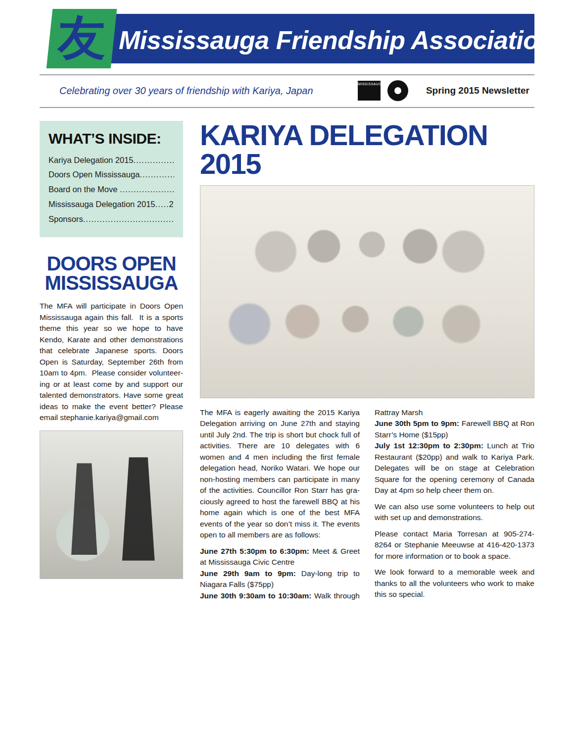友
Mississauga Friendship Association
Celebrating over 30 years of friendship with Kariya, Japan
MISSISSAUGA
Spring 2015 Newsletter
WHAT’S INSIDE:
Kariya Delegation 2015................. 1
Doors Open Mississauga.............. 1
Board on the Move ........................ 2
Mississauga Delegation 2015..... 2
Sponsors........................................... 2
DOORS OPEN
MISSISSAUGA
The MFA will participate in Doors Open Mississauga again this fall. It is a sports theme this year so we hope to have Kendo, Karate and other demonstrations that celebrate Japanese sports. Doors Open is Saturday, September 26th from 10am to 4pm. Please consider volunteering or at least come by and support our talented demonstrators. Have some great ideas to make the event better? Please email stephanie.kariya@gmail.com
KARIYA DELEGATION 2015
The MFA is eagerly awaiting the 2015 Kariya Delegation arriving on June 27th and staying until July 2nd. The trip is short but chock full of activities. There are 10 delegates with 6 women and 4 men including the first female delegation head, Noriko Watari. We hope our non-hosting members can participate in many of the activities. Councillor Ron Starr has graciously agreed to host the farewell BBQ at his home again which is one of the best MFA events of the year so don’t miss it. The events open to all members are as follows:
June 27th 5:30pm to 6:30pm: Meet & Greet at Mississauga Civic Centre
June 29th 9am to 9pm: Day-long trip to Niagara Falls ($75pp)
June 30th 9:30am to 10:30am: Walk through Rattray Marsh
June 30th 5pm to 9pm: Farewell BBQ at Ron Starr’s Home ($15pp)
July 1st 12:30pm to 2:30pm: Lunch at Trio Restaurant ($20pp) and walk to Kariya Park. Delegates will be on stage at Celebration Square for the opening ceremony of Canada Day at 4pm so help cheer them on.
We can also use some volunteers to help out with set up and demonstrations.
Please contact Maria Torresan at 905-274-8264 or Stephanie Meeuwse at 416-420-1373 for more information or to book a space.
We look forward to a memorable week and thanks to all the volunteers who work to make this so special.